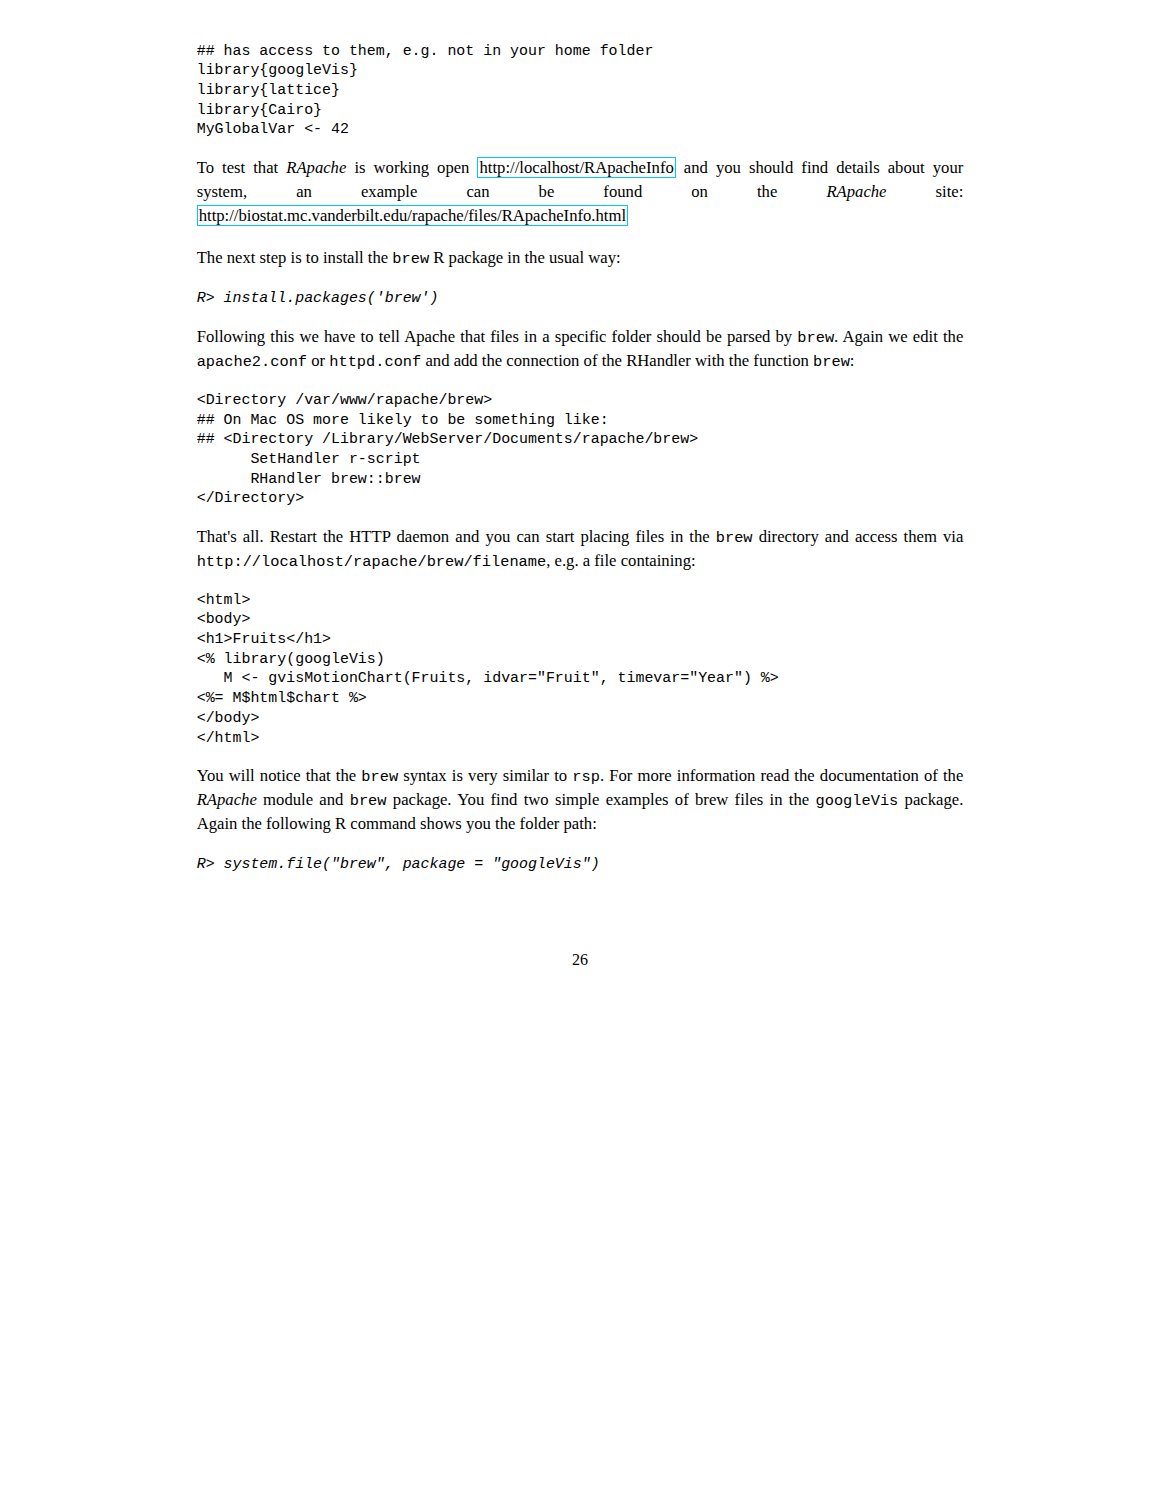## has access to them, e.g. not in your home folder
library{googleVis}
library{lattice}
library{Cairo}
MyGlobalVar <- 42
To test that RApache is working open http://localhost/RApacheInfo and you should find details about your system, an example can be found on the RApache site: http://biostat.mc.vanderbilt.edu/rapache/files/RApacheInfo.html
The next step is to install the brew R package in the usual way:
R> install.packages('brew')
Following this we have to tell Apache that files in a specific folder should be parsed by brew. Again we edit the apache2.conf or httpd.conf and add the connection of the RHandler with the function brew:
<Directory /var/www/rapache/brew>
## On Mac OS more likely to be something like:
## <Directory /Library/WebServer/Documents/rapache/brew>
      SetHandler r-script
      RHandler brew::brew
</Directory>
That's all. Restart the HTTP daemon and you can start placing files in the brew directory and access them via http://localhost/rapache/brew/filename, e.g. a file containing:
<html>
<body>
<h1>Fruits</h1>
<% library(googleVis)
   M <- gvisMotionChart(Fruits, idvar="Fruit", timevar="Year") %>
<%= M$html$chart %>
</body>
</html>
You will notice that the brew syntax is very similar to rsp. For more information read the documentation of the RApache module and brew package. You find two simple examples of brew files in the googleVis package. Again the following R command shows you the folder path:
R> system.file("brew", package = "googleVis")
26